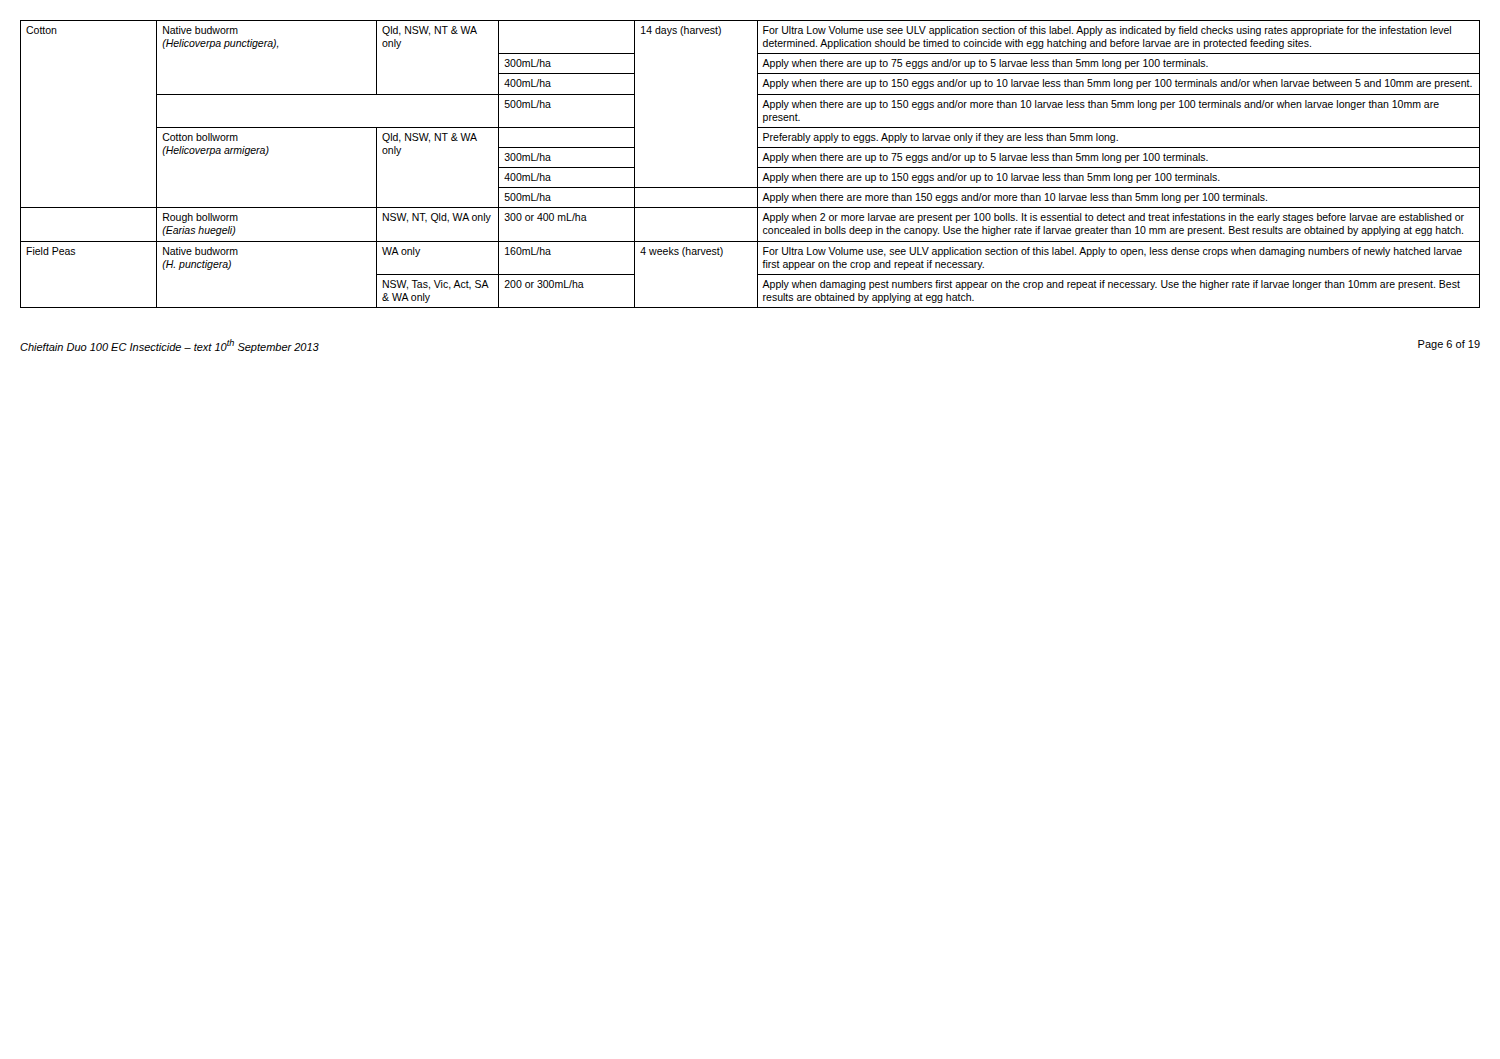| Cotton | Native budworm (Helicoverpa punctigera), | Qld, NSW, NT & WA only | | 14 days (harvest) | For Ultra Low Volume use see ULV application section of this label. Apply as indicated by field checks using rates appropriate for the infestation level determined. Application should be timed to coincide with egg hatching and before larvae are in protected feeding sites. |
| 300mL/ha | Apply when there are up to 75 eggs and/or up to 5 larvae less than 5mm long per 100 terminals. |
| 400mL/ha | Apply when there are up to 150 eggs and/or up to 10 larvae less than 5mm long per 100 terminals and/or when larvae between 5 and 10mm are present. |
| | 500mL/ha | Apply when there are up to 150 eggs and/or more than 10 larvae less than 5mm long per 100 terminals and/or when larvae longer than 10mm are present. |
| Cotton bollworm (Helicoverpa armigera) | Qld, NSW, NT & WA only | | Preferably apply to eggs. Apply to larvae only if they are less than 5mm long. |
| 300mL/ha | Apply when there are up to 75 eggs and/or up to 5 larvae less than 5mm long per 100 terminals. |
| 400mL/ha | Apply when there are up to 150 eggs and/or up to 10 larvae less than 5mm long per 100 terminals. |
| 500mL/ha | | Apply when there are more than 150 eggs and/or more than 10 larvae less than 5mm long per 100 terminals. |
| | Rough bollworm (Earias huegeli) | NSW, NT, Qld, WA only | 300 or 400 mL/ha | | Apply when 2 or more larvae are present per 100 bolls. It is essential to detect and treat infestations in the early stages before larvae are established or concealed in bolls deep in the canopy. Use the higher rate if larvae greater than 10 mm are present. Best results are obtained by applying at egg hatch. |
| Field Peas | Native budworm (H. punctigera) | WA only | 160mL/ha | 4 weeks (harvest) | For Ultra Low Volume use, see ULV application section of this label. Apply to open, less dense crops when damaging numbers of newly hatched larvae first appear on the crop and repeat if necessary. |
| NSW, Tas, Vic, Act, SA & WA only | 200 or 300mL/ha | Apply when damaging pest numbers first appear on the crop and repeat if necessary. Use the higher rate if larvae longer than 10mm are present. Best results are obtained by applying at egg hatch. |
Chieftain Duo 100 EC Insecticide – text 10th September 2013 Page 6 of 19